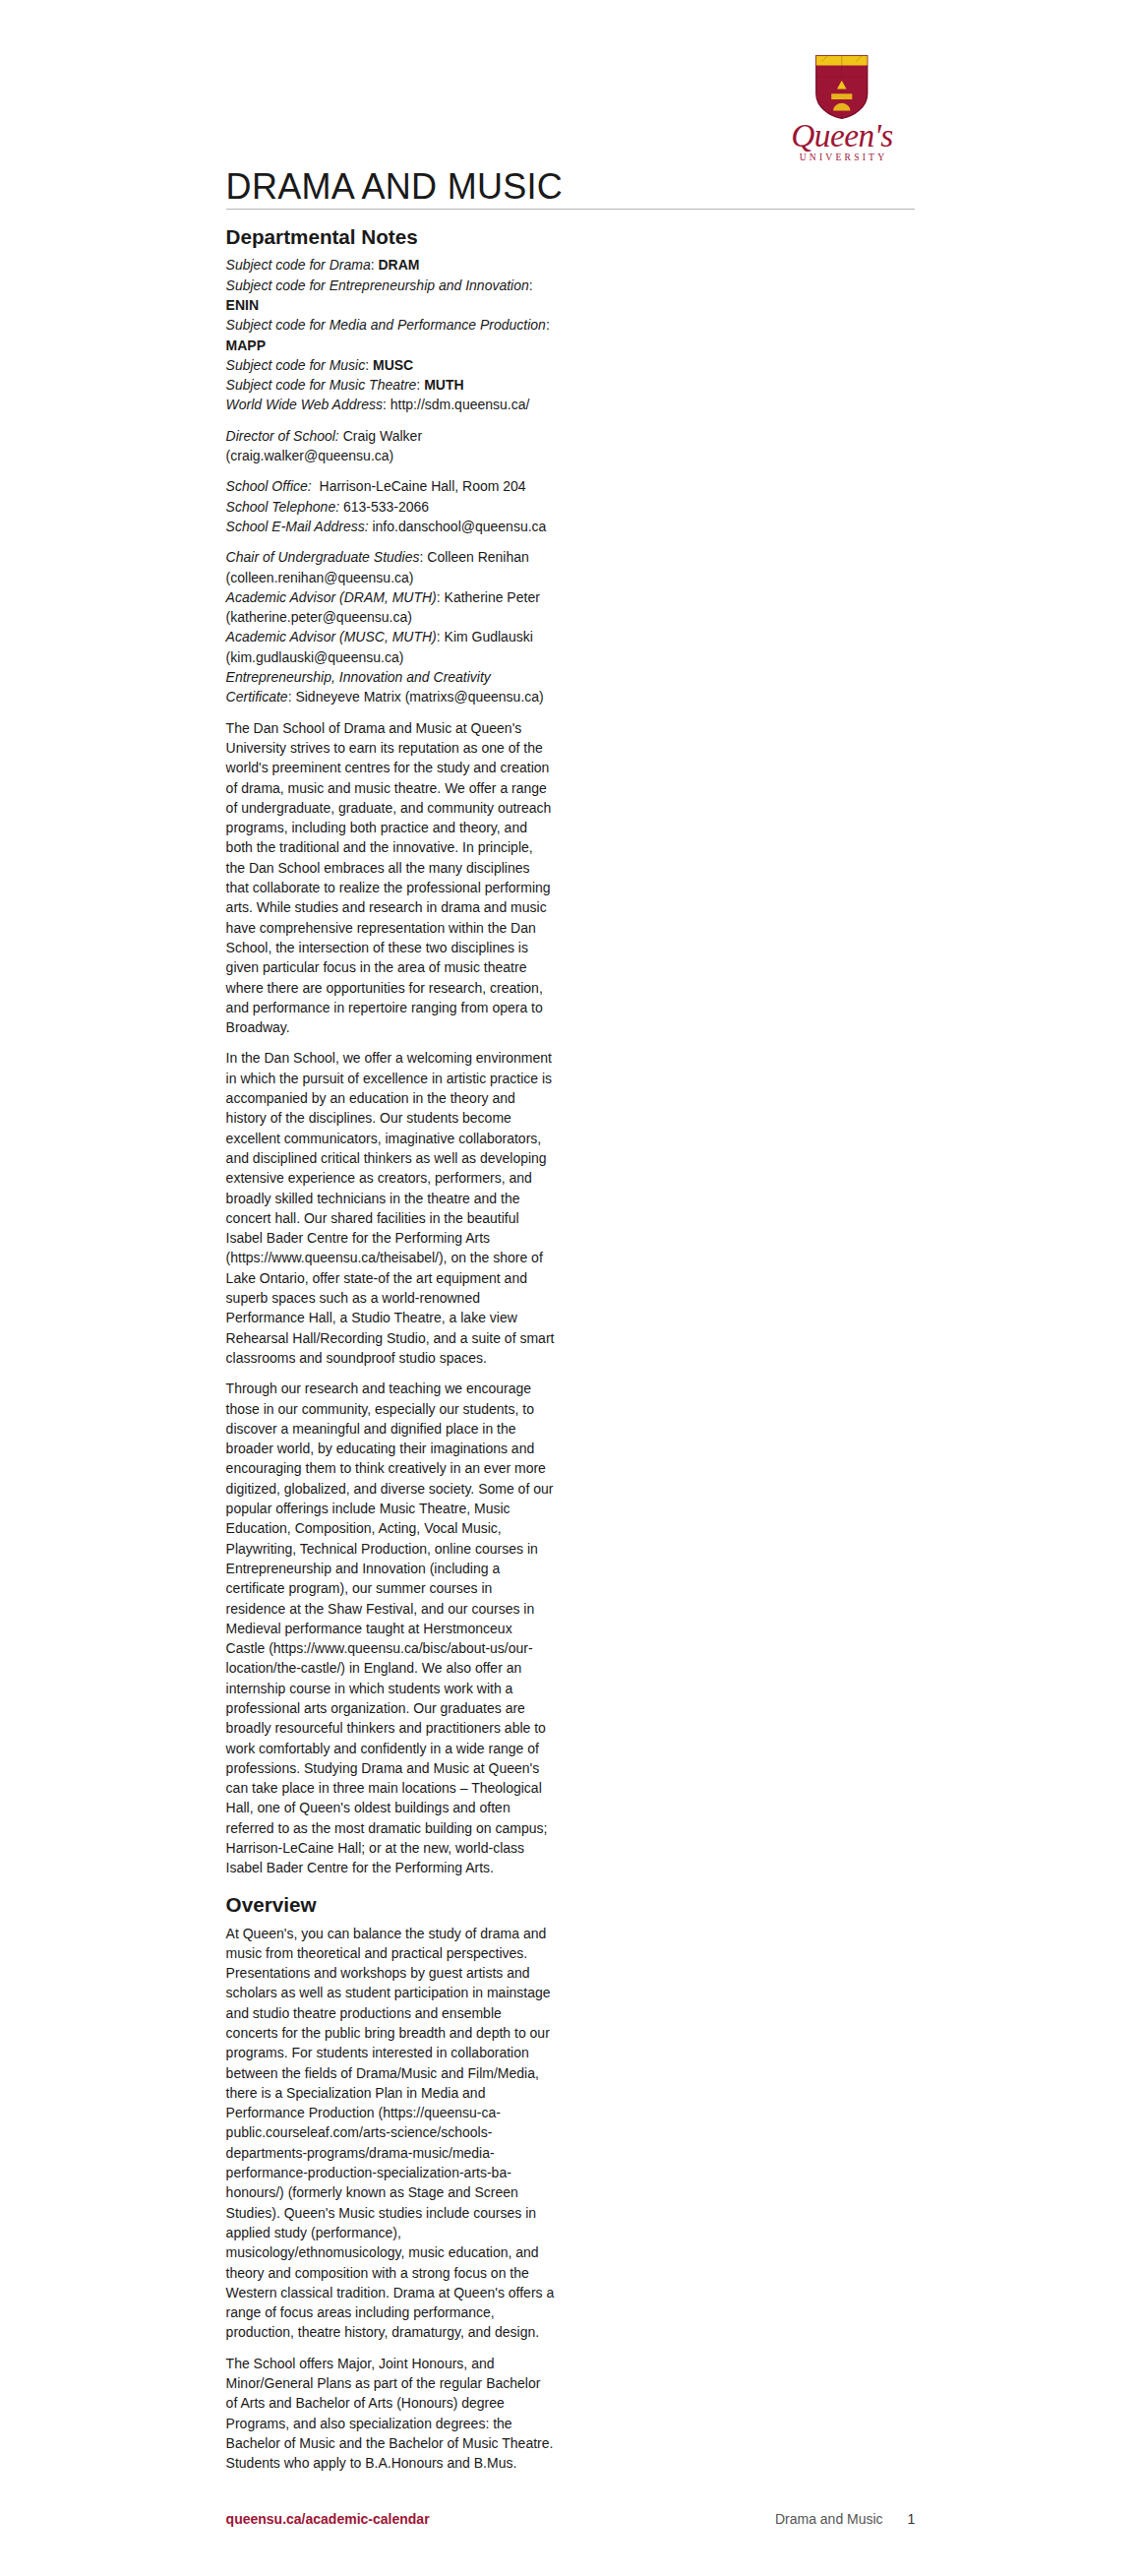Queen's
UNIVERSITY
DRAMA AND MUSIC
Departmental Notes
Subject code for Drama: DRAM Subject code for Entrepreneurship and Innovation: ENIN Subject code for Media and Performance Production: MAPP Subject code for Music: MUSC Subject code for Music Theatre: MUTH World Wide Web Address: http://sdm.queensu.ca/
Director of School: Craig Walker (craig.walker@queensu.ca)
School Office: Harrison-LeCaine Hall, Room 204 School Telephone: 613-533-2066 School E-Mail Address: info.danschool@queensu.ca
Chair of Undergraduate Studies: Colleen Renihan (colleen.renihan@queensu.ca) Academic Advisor (DRAM, MUTH): Katherine Peter (katherine.peter@queensu.ca) Academic Advisor (MUSC, MUTH): Kim Gudlauski (kim.gudlauski@queensu.ca) Entrepreneurship, Innovation and Creativity Certificate: Sidneyeve Matrix (matrixs@queensu.ca)
The Dan School of Drama and Music at Queen's University strives to earn its reputation as one of the world's preeminent centres for the study and creation of drama, music and music theatre. We offer a range of undergraduate, graduate, and community outreach programs, including both practice and theory, and both the traditional and the innovative. In principle, the Dan School embraces all the many disciplines that collaborate to realize the professional performing arts. While studies and research in drama and music have comprehensive representation within the Dan School, the intersection of these two disciplines is given particular focus in the area of music theatre where there are opportunities for research, creation, and performance in repertoire ranging from opera to Broadway.
In the Dan School, we offer a welcoming environment in which the pursuit of excellence in artistic practice is accompanied by an education in the theory and history of the disciplines. Our students become excellent communicators, imaginative collaborators, and disciplined critical thinkers as well as developing extensive experience as creators, performers, and broadly skilled technicians in the theatre and the concert hall. Our shared facilities in the beautiful Isabel Bader Centre for the Performing Arts (https://www.queensu.ca/theisabel/), on the shore of Lake Ontario, offer state-of the art equipment and superb spaces such as a world-renowned Performance Hall, a Studio Theatre, a lake view Rehearsal Hall/Recording Studio, and a suite of smart classrooms and soundproof studio spaces.
Through our research and teaching we encourage those in our community, especially our students, to discover a meaningful and dignified place in the broader world, by educating their imaginations and encouraging them to think creatively in an ever more digitized, globalized, and diverse society. Some of our popular offerings include Music Theatre, Music Education, Composition, Acting, Vocal Music, Playwriting, Technical Production, online courses in Entrepreneurship and Innovation (including a certificate program), our summer courses in residence at the Shaw Festival, and our courses in Medieval performance taught at Herstmonceux Castle (https://www.queensu.ca/bisc/about-us/our-location/the-castle/) in England. We also offer an internship course in which students work with a professional arts organization. Our graduates are broadly resourceful thinkers and practitioners able to work comfortably and confidently in a wide range of professions. Studying Drama and Music at Queen's can take place in three main locations – Theological Hall, one of Queen's oldest buildings and often referred to as the most dramatic building on campus; Harrison-LeCaine Hall; or at the new, world-class Isabel Bader Centre for the Performing Arts.
Overview
At Queen's, you can balance the study of drama and music from theoretical and practical perspectives. Presentations and workshops by guest artists and scholars as well as student participation in mainstage and studio theatre productions and ensemble concerts for the public bring breadth and depth to our programs. For students interested in collaboration between the fields of Drama/Music and Film/Media, there is a Specialization Plan in Media and Performance Production (https://queensu-ca-public.courseleaf.com/arts-science/schools-departments-programs/drama-music/media-performance-production-specialization-arts-ba-honours/) (formerly known as Stage and Screen Studies). Queen's Music studies include courses in applied study (performance), musicology/ethnomusicology, music education, and theory and composition with a strong focus on the Western classical tradition. Drama at Queen's offers a range of focus areas including performance, production, theatre history, dramaturgy, and design.
The School offers Major, Joint Honours, and Minor/General Plans as part of the regular Bachelor of Arts and Bachelor of Arts (Honours) degree Programs, and also specialization degrees: the Bachelor of Music and the Bachelor of Music Theatre. Students who apply to B.A.Honours and B.Mus.
queensu.ca/academic-calendar
Drama and Music 1